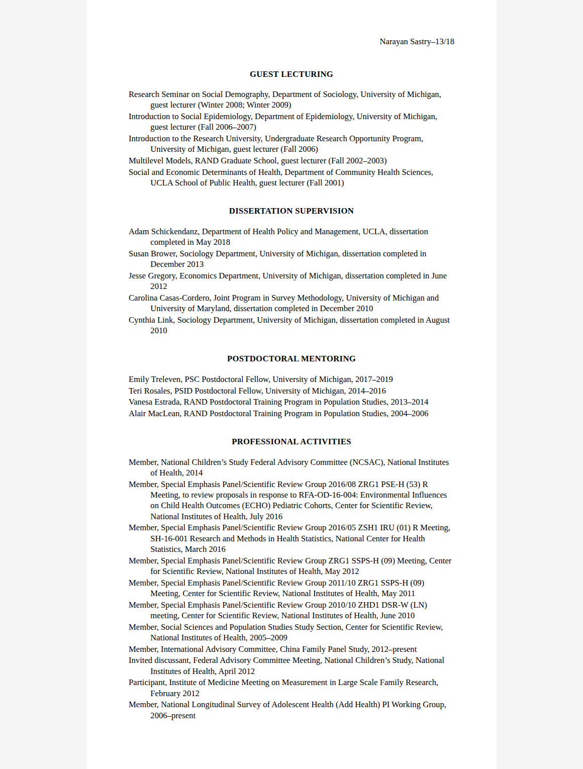Narayan Sastry–13/18
Guest Lecturing
Research Seminar on Social Demography, Department of Sociology, University of Michigan, guest lecturer (Winter 2008; Winter 2009)
Introduction to Social Epidemiology, Department of Epidemiology, University of Michigan, guest lecturer (Fall 2006–2007)
Introduction to the Research University, Undergraduate Research Opportunity Program, University of Michigan, guest lecturer (Fall 2006)
Multilevel Models, RAND Graduate School, guest lecturer (Fall 2002–2003)
Social and Economic Determinants of Health, Department of Community Health Sciences, UCLA School of Public Health, guest lecturer (Fall 2001)
Dissertation Supervision
Adam Schickendanz, Department of Health Policy and Management, UCLA, dissertation completed in May 2018
Susan Brower, Sociology Department, University of Michigan, dissertation completed in December 2013
Jesse Gregory, Economics Department, University of Michigan, dissertation completed in June 2012
Carolina Casas-Cordero, Joint Program in Survey Methodology, University of Michigan and University of Maryland, dissertation completed in December 2010
Cynthia Link, Sociology Department, University of Michigan, dissertation completed in August 2010
Postdoctoral Mentoring
Emily Treleven, PSC Postdoctoral Fellow, University of Michigan, 2017–2019
Teri Rosales, PSID Postdoctoral Fellow, University of Michigan, 2014–2016
Vanesa Estrada, RAND Postdoctoral Training Program in Population Studies, 2013–2014
Alair MacLean, RAND Postdoctoral Training Program in Population Studies, 2004–2006
Professional Activities
Member, National Children’s Study Federal Advisory Committee (NCSAC), National Institutes of Health, 2014
Member, Special Emphasis Panel/Scientific Review Group 2016/08 ZRG1 PSE-H (53) R Meeting, to review proposals in response to RFA-OD-16-004: Environmental Influences on Child Health Outcomes (ECHO) Pediatric Cohorts, Center for Scientific Review, National Institutes of Health, July 2016
Member, Special Emphasis Panel/Scientific Review Group 2016/05 ZSH1 IRU (01) R Meeting, SH-16-001 Research and Methods in Health Statistics, National Center for Health Statistics, March 2016
Member, Special Emphasis Panel/Scientific Review Group ZRG1 SSPS-H (09) Meeting, Center for Scientific Review, National Institutes of Health, May 2012
Member, Special Emphasis Panel/Scientific Review Group 2011/10 ZRG1 SSPS-H (09) Meeting, Center for Scientific Review, National Institutes of Health, May 2011
Member, Special Emphasis Panel/Scientific Review Group 2010/10 ZHD1 DSR-W (LN) meeting, Center for Scientific Review, National Institutes of Health, June 2010
Member, Social Sciences and Population Studies Study Section, Center for Scientific Review, National Institutes of Health, 2005–2009
Member, International Advisory Committee, China Family Panel Study, 2012–present
Invited discussant, Federal Advisory Committee Meeting, National Children’s Study, National Institutes of Health, April 2012
Participant, Institute of Medicine Meeting on Measurement in Large Scale Family Research, February 2012
Member, National Longitudinal Survey of Adolescent Health (Add Health) PI Working Group, 2006–present